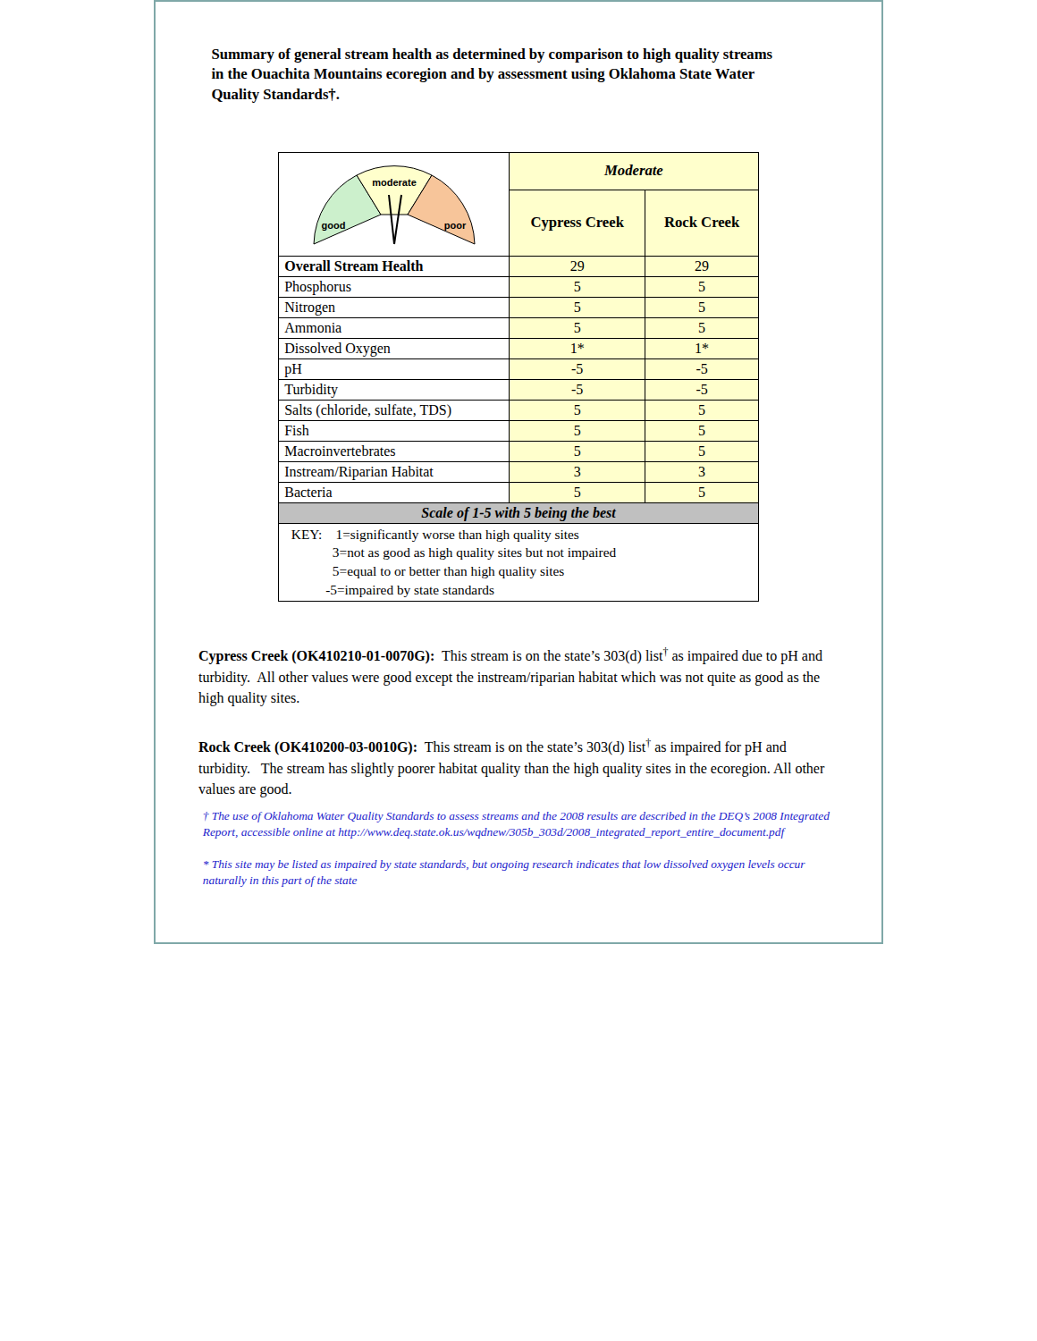Summary of general stream health as determined by comparison to high quality streams in the Ouachita Mountains ecoregion and by assessment using Oklahoma State Water Quality Standards†.
| moderate good poor | Moderate |
| Cypress Creek | Rock Creek |
| Overall Stream Health | 29 | 29 |
| Phosphorus | 5 | 5 |
| Nitrogen | 5 | 5 |
| Ammonia | 5 | 5 |
| Dissolved Oxygen | 1* | 1* |
| pH | -5 | -5 |
| Turbidity | -5 | -5 |
| Salts (chloride, sulfate, TDS) | 5 | 5 |
| Fish | 5 | 5 |
| Macroinvertebrates | 5 | 5 |
| Instream/Riparian Habitat | 3 | 3 |
| Bacteria | 5 | 5 |
| Scale of 1-5 with 5 being the best |
| KEY: 1=significantly worse than high quality sites 3=not as good as high quality sites but not impaired 5=equal to or better than high quality sites -5=impaired by state standards |
Cypress Creek (OK410210-01-0070G): This stream is on the state’s 303(d) list† as impaired due to pH and turbidity. All other values were good except the instream/riparian habitat which was not quite as good as the high quality sites.
Rock Creek (OK410200-03-0010G): This stream is on the state’s 303(d) list† as impaired for pH and turbidity. The stream has slightly poorer habitat quality than the high quality sites in the ecoregion. All other values are good.
† The use of Oklahoma Water Quality Standards to assess streams and the 2008 results are described in the DEQ’s 2008 Integrated Report, accessible online at http://www.deq.state.ok.us/wqdnew/305b_303d/2008_integrated_report_entire_document.pdf
* This site may be listed as impaired by state standards, but ongoing research indicates that low dissolved oxygen levels occur naturally in this part of the state